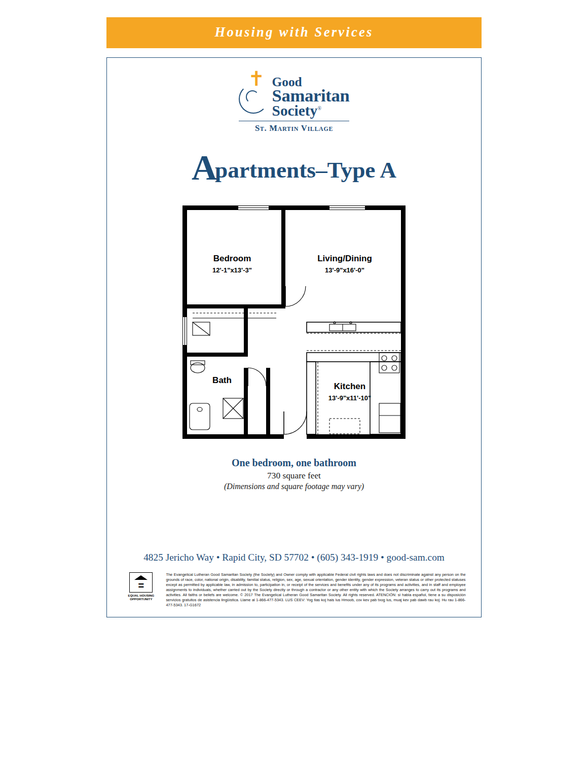Housing with Services
✝
Good
Samaritan
Society®
St. Martin Village
Apartments–Type A
Bedroom 12'-1"x13'-3" Living/Dining 13'-9"x16'-0" Bath Kitchen 13'-9"x11'-10"
One bedroom, one bathroom
730 square feet
(Dimensions and square footage may vary)
4825 Jericho Way • Rapid City, SD 57702 • (605) 343-1919 • good-sam.com
EQUAL HOUSING
OPPORTUNITY
The Evangelical Lutheran Good Samaritan Society (the Society) and Owner comply with applicable Federal civil rights laws and does not discriminate against any person on the grounds of race, color, national origin, disability, familial status, religion, sex, age, sexual orientation, gender identity, gender expression, veteran status or other protected statuses except as permitted by applicable law, in admission to, participation in, or receipt of the services and benefits under any of its programs and activities, and in staff and employee assignments to individuals, whether carried out by the Society directly or through a contractor or any other entity with which the Society arranges to carry out its programs and activities. All faiths or beliefs are welcome. © 2017 The Evangelical Lutheran Good Samaritan Society. All rights reserved. ATENCIÓN: si habla español, tiene a su disposición servicios gratuitos de asistencia lingüística. Llame al 1-866-477-5343. LUS CEEV: Yog tias koj hais lus Hmoob, cov kev pab txog lus, muaj kev pab dawb rau koj. Hu rau 1-866-477-5343. 17-G1672